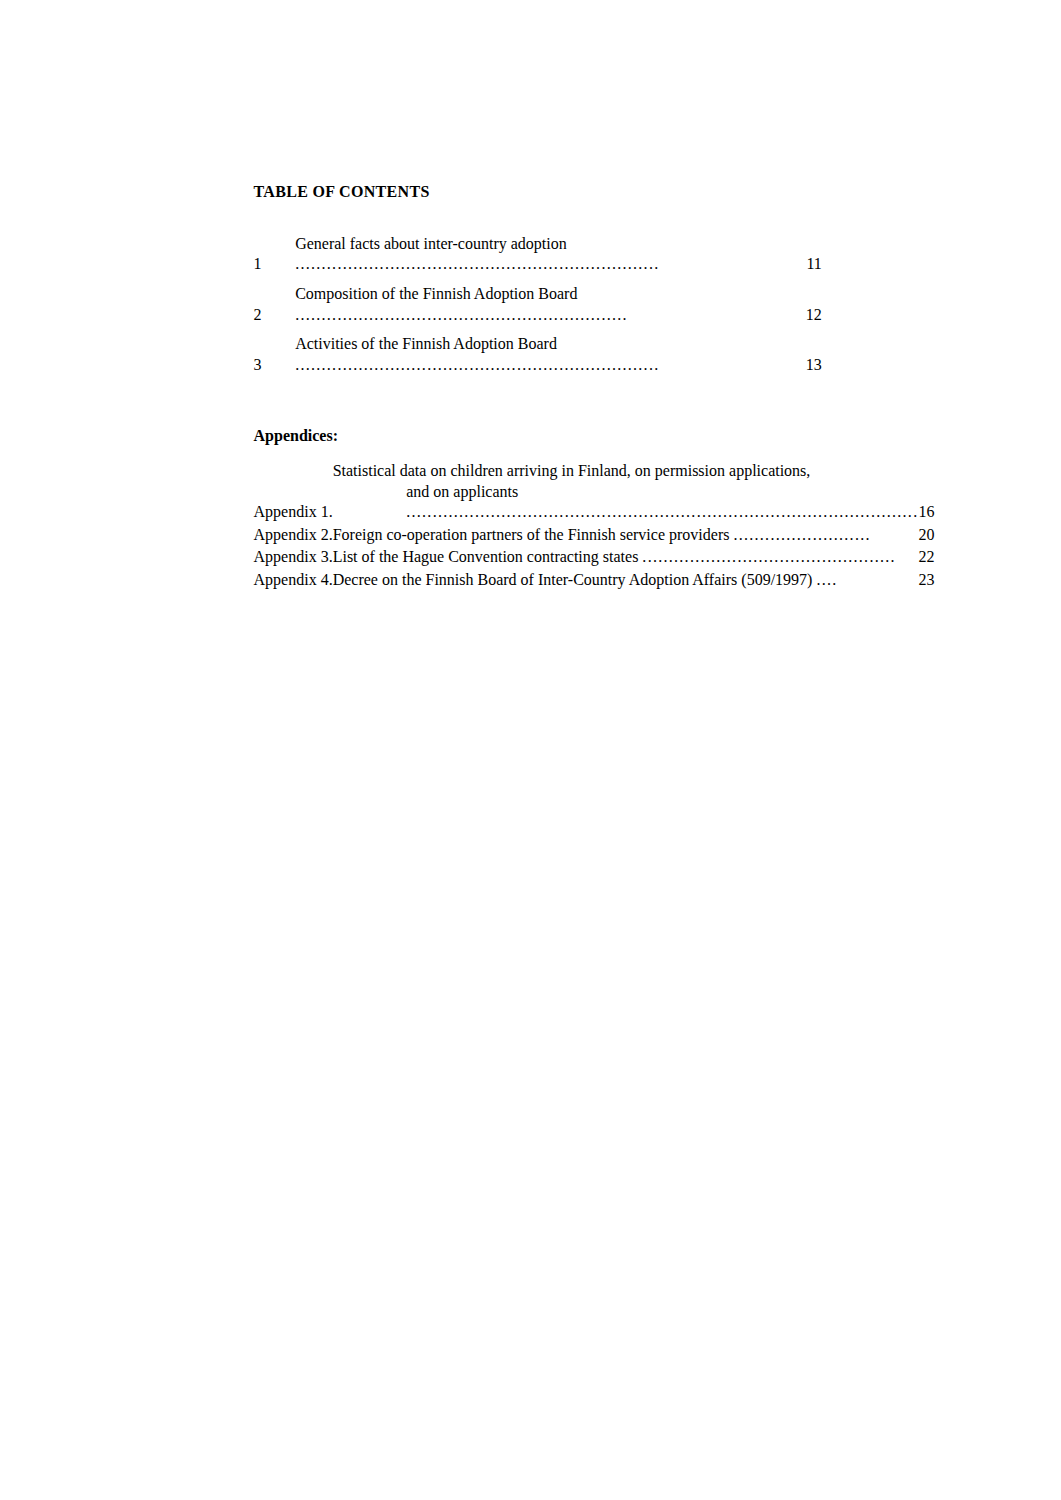TABLE OF CONTENTS
| 1 | General facts about inter-country adoption ..................................................................... | 11 |
| 2 | Composition of the Finnish Adoption Board ............................................................... | 12 |
| 3 | Activities of the Finnish Adoption Board ..................................................................... | 13 |
Appendices:
| Appendix 1. | Statistical data on children arriving in Finland, on permission applications, and on applicants ................................................................................................. | 16 |
| Appendix 2. | Foreign co-operation partners of the Finnish service providers .......................... | 20 |
| Appendix 3. | List of the Hague Convention contracting states ................................................ | 22 |
| Appendix 4. | Decree on the Finnish Board of Inter-Country Adoption Affairs (509/1997) .... | 23 |